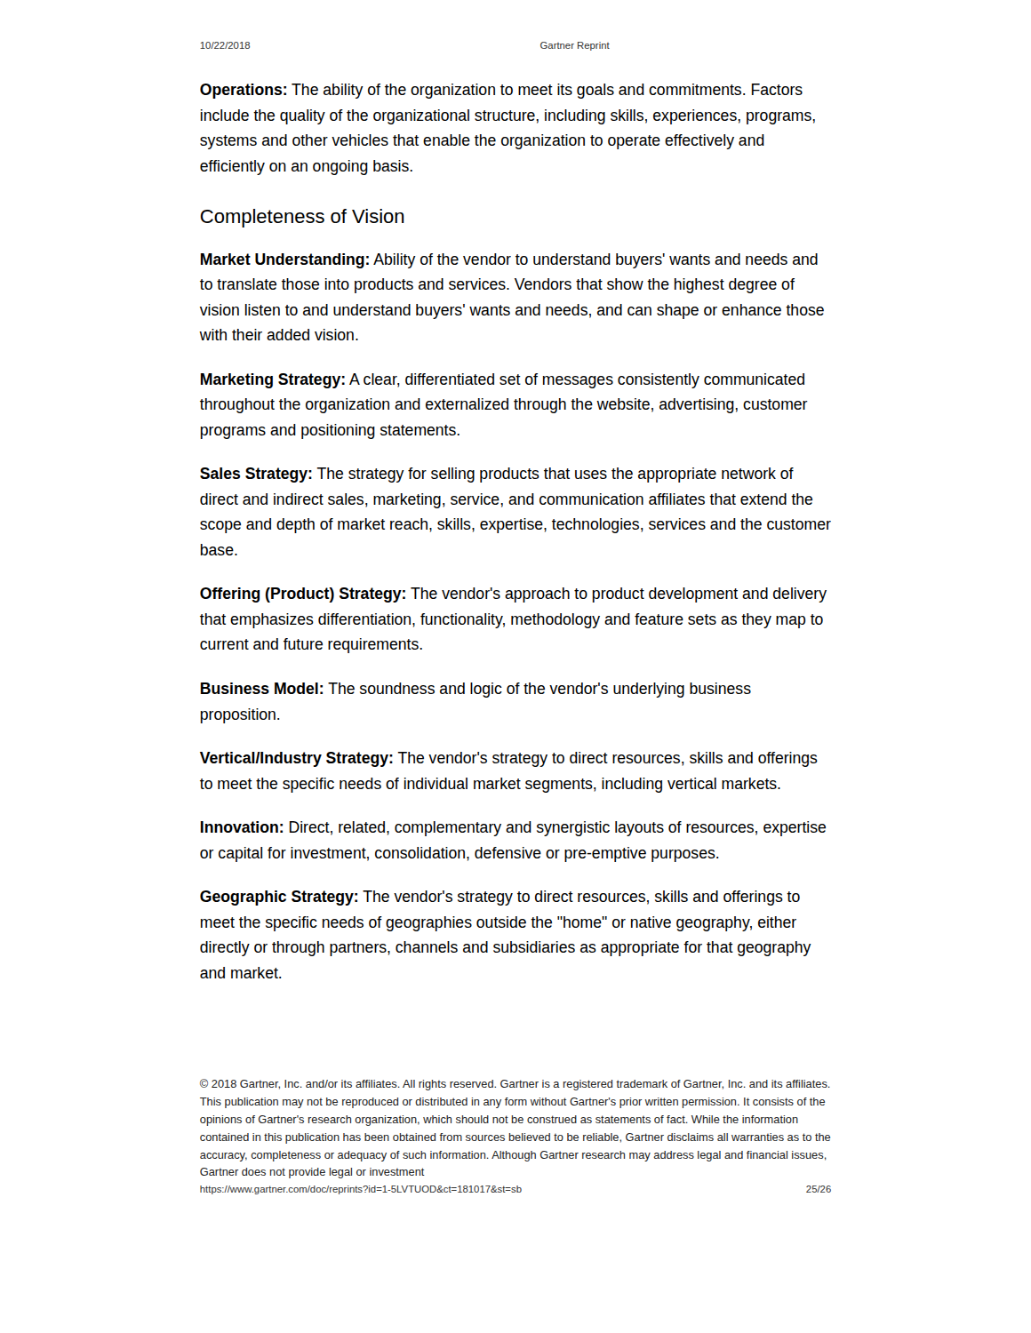10/22/2018 Gartner Reprint
Operations: The ability of the organization to meet its goals and commitments. Factors include the quality of the organizational structure, including skills, experiences, programs, systems and other vehicles that enable the organization to operate effectively and efficiently on an ongoing basis.
Completeness of Vision
Market Understanding: Ability of the vendor to understand buyers' wants and needs and to translate those into products and services. Vendors that show the highest degree of vision listen to and understand buyers' wants and needs, and can shape or enhance those with their added vision.
Marketing Strategy: A clear, differentiated set of messages consistently communicated throughout the organization and externalized through the website, advertising, customer programs and positioning statements.
Sales Strategy: The strategy for selling products that uses the appropriate network of direct and indirect sales, marketing, service, and communication affiliates that extend the scope and depth of market reach, skills, expertise, technologies, services and the customer base.
Offering (Product) Strategy: The vendor's approach to product development and delivery that emphasizes differentiation, functionality, methodology and feature sets as they map to current and future requirements.
Business Model: The soundness and logic of the vendor's underlying business proposition.
Vertical/Industry Strategy: The vendor's strategy to direct resources, skills and offerings to meet the specific needs of individual market segments, including vertical markets.
Innovation: Direct, related, complementary and synergistic layouts of resources, expertise or capital for investment, consolidation, defensive or pre-emptive purposes.
Geographic Strategy: The vendor's strategy to direct resources, skills and offerings to meet the specific needs of geographies outside the "home" or native geography, either directly or through partners, channels and subsidiaries as appropriate for that geography and market.
© 2018 Gartner, Inc. and/or its affiliates. All rights reserved. Gartner is a registered trademark of Gartner, Inc. and its affiliates. This publication may not be reproduced or distributed in any form without Gartner's prior written permission. It consists of the opinions of Gartner's research organization, which should not be construed as statements of fact. While the information contained in this publication has been obtained from sources believed to be reliable, Gartner disclaims all warranties as to the accuracy, completeness or adequacy of such information. Although Gartner research may address legal and financial issues, Gartner does not provide legal or investment
https://www.gartner.com/doc/reprints?id=1-5LVTUOD&ct=181017&st=sb 25/26